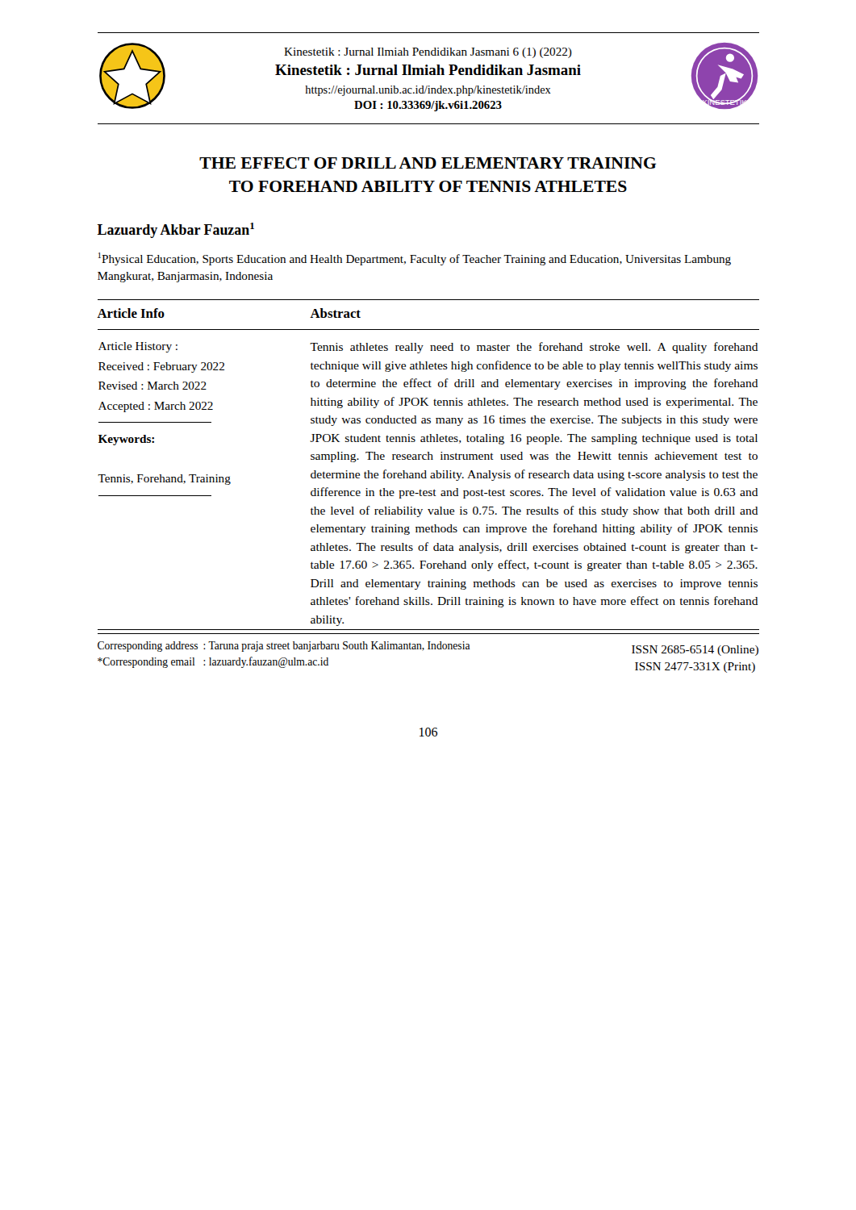Kinestetik : Jurnal Ilmiah Pendidikan Jasmani 6 (1) (2022)
Kinestetik : Jurnal Ilmiah Pendidikan Jasmani
https://ejournal.unib.ac.id/index.php/kinestetik/index
DOI : 10.33369/jk.v6i1.20623
The Effect of Drill and Elementary Training
to Forehand Ability of Tennis Athletes
Lazuardy Akbar Fauzan1
1Physical Education, Sports Education and Health Department, Faculty of Teacher Training and Education, Universitas Lambung Mangkurat, Banjarmasin, Indonesia
| Article Info | Abstract |
| --- | --- |
| Article History : Received : February 2022 Revised : March 2022 Accepted : March 2022 Keywords: Tennis, Forehand, Training | Tennis athletes really need to master the forehand stroke well. A quality forehand technique will give athletes high confidence to be able to play tennis wellThis study aims to determine the effect of drill and elementary exercises in improving the forehand hitting ability of JPOK tennis athletes. The research method used is experimental. The study was conducted as many as 16 times the exercise. The subjects in this study were JPOK student tennis athletes, totaling 16 people. The sampling technique used is total sampling. The research instrument used was the Hewitt tennis achievement test to determine the forehand ability. Analysis of research data using t-score analysis to test the difference in the pre-test and post-test scores. The level of validation value is 0.63 and the level of reliability value is 0.75. The results of this study show that both drill and elementary training methods can improve the forehand hitting ability of JPOK tennis athletes. The results of data analysis, drill exercises obtained t-count is greater than t-table 17.60 > 2.365. Forehand only effect, t-count is greater than t-table 8.05 > 2.365. Drill and elementary training methods can be used as exercises to improve tennis athletes' forehand skills. Drill training is known to have more effect on tennis forehand ability. |
| Corresponding address | : Taruna praja street banjarbaru South Kalimantan, Indonesia |
| *Corresponding email | : lazuardy.fauzan@ulm.ac.id |
ISSN 2685-6514 (Online)
ISSN 2477-331X (Print)
106